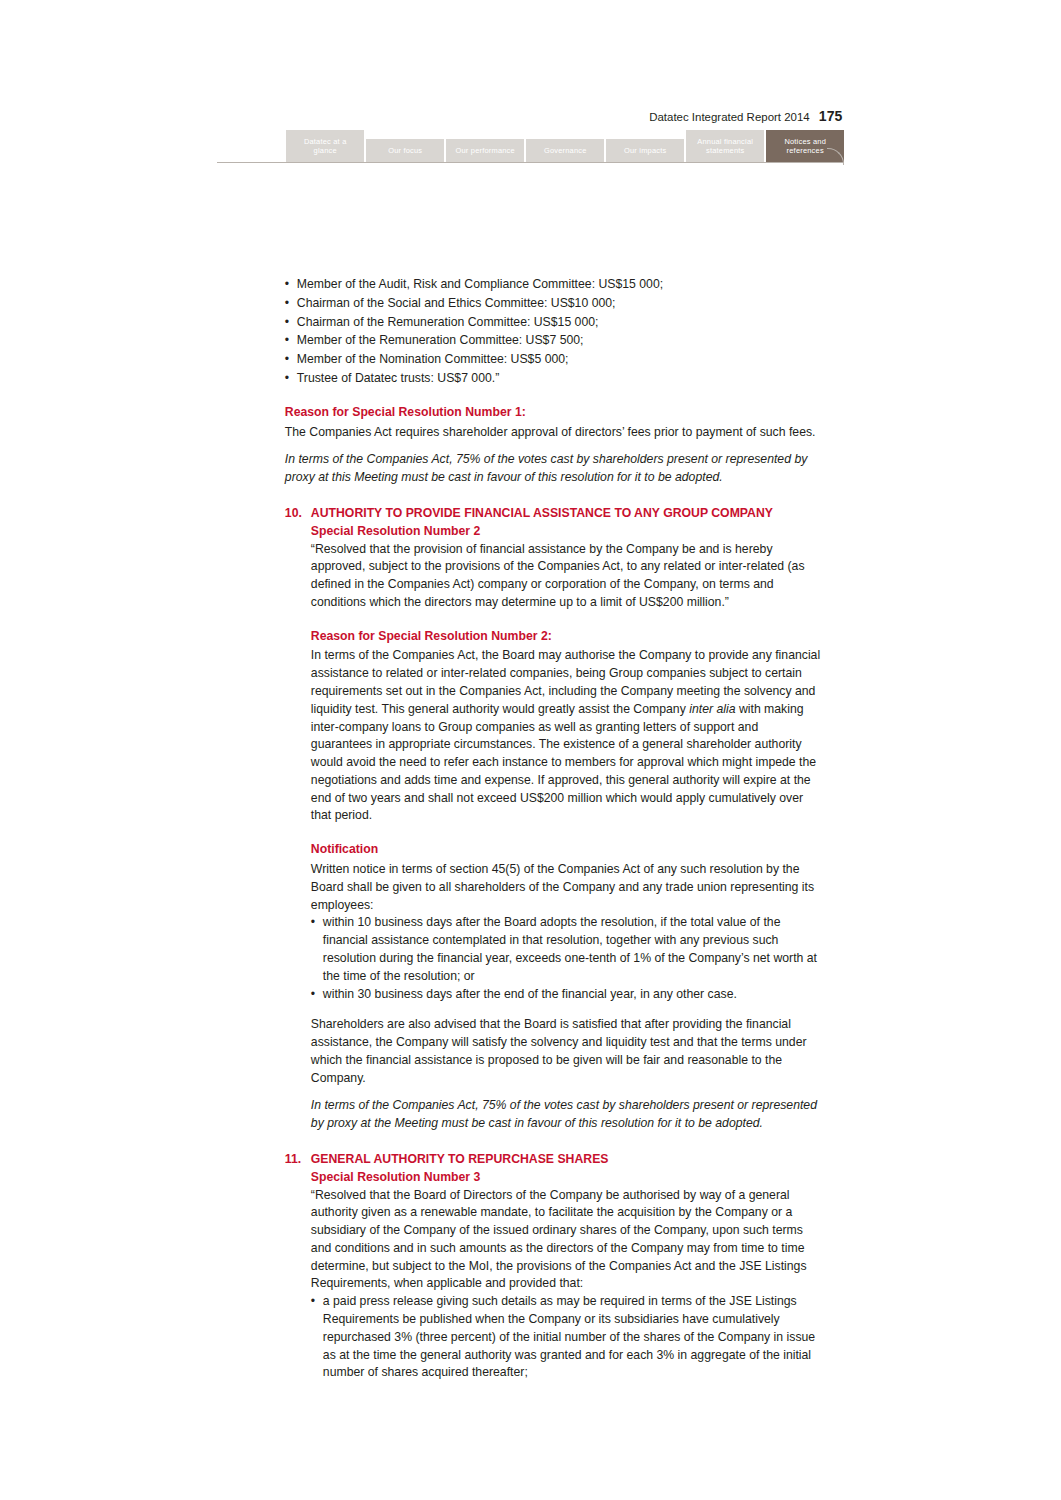Datatec Integrated Report 2014 175
Datatec at a glance
Our focus
Our performance
Governance
Our impacts
Annual financial
statements
Notices and
references
Member of the Audit, Risk and Compliance Committee: US$15 000;
Chairman of the Social and Ethics Committee: US$10 000;
Chairman of the Remuneration Committee: US$15 000;
Member of the Remuneration Committee: US$7 500;
Member of the Nomination Committee: US$5 000;
Trustee of Datatec trusts: US$7 000.”
Reason for Special Resolution Number 1:
The Companies Act requires shareholder approval of directors’ fees prior to payment of such fees.
In terms of the Companies Act, 75% of the votes cast by shareholders present or represented by proxy at this Meeting must be cast in favour of this resolution for it to be adopted.
10.
AUTHORITY TO PROVIDE FINANCIAL ASSISTANCE TO ANY GROUP COMPANY
Special Resolution Number 2
“Resolved that the provision of financial assistance by the Company be and is hereby approved, subject to the provisions of the Companies Act, to any related or inter-related (as defined in the Companies Act) company or corporation of the Company, on terms and conditions which the directors may determine up to a limit of US$200 million.”
Reason for Special Resolution Number 2:
In terms of the Companies Act, the Board may authorise the Company to provide any financial assistance to related or inter-related companies, being Group companies subject to certain requirements set out in the Companies Act, including the Company meeting the solvency and liquidity test. This general authority would greatly assist the Company inter alia with making inter-company loans to Group companies as well as granting letters of support and guarantees in appropriate circumstances. The existence of a general shareholder authority would avoid the need to refer each instance to members for approval which might impede the negotiations and adds time and expense. If approved, this general authority will expire at the end of two years and shall not exceed US$200 million which would apply cumulatively over that period.
Notification
Written notice in terms of section 45(5) of the Companies Act of any such resolution by the Board shall be given to all shareholders of the Company and any trade union representing its employees:
within 10 business days after the Board adopts the resolution, if the total value of the financial assistance contemplated in that resolution, together with any previous such resolution during the financial year, exceeds one-tenth of 1% of the Company’s net worth at the time of the resolution; or
within 30 business days after the end of the financial year, in any other case.
Shareholders are also advised that the Board is satisfied that after providing the financial assistance, the Company will satisfy the solvency and liquidity test and that the terms under which the financial assistance is proposed to be given will be fair and reasonable to the Company.
In terms of the Companies Act, 75% of the votes cast by shareholders present or represented by proxy at the Meeting must be cast in favour of this resolution for it to be adopted.
11.
GENERAL AUTHORITY TO REPURCHASE SHARES
Special Resolution Number 3
“Resolved that the Board of Directors of the Company be authorised by way of a general authority given as a renewable mandate, to facilitate the acquisition by the Company or a subsidiary of the Company of the issued ordinary shares of the Company, upon such terms and conditions and in such amounts as the directors of the Company may from time to time determine, but subject to the MoI, the provisions of the Companies Act and the JSE Listings Requirements, when applicable and provided that:
a paid press release giving such details as may be required in terms of the JSE Listings Requirements be published when the Company or its subsidiaries have cumulatively repurchased 3% (three percent) of the initial number of the shares of the Company in issue as at the time the general authority was granted and for each 3% in aggregate of the initial number of shares acquired thereafter;